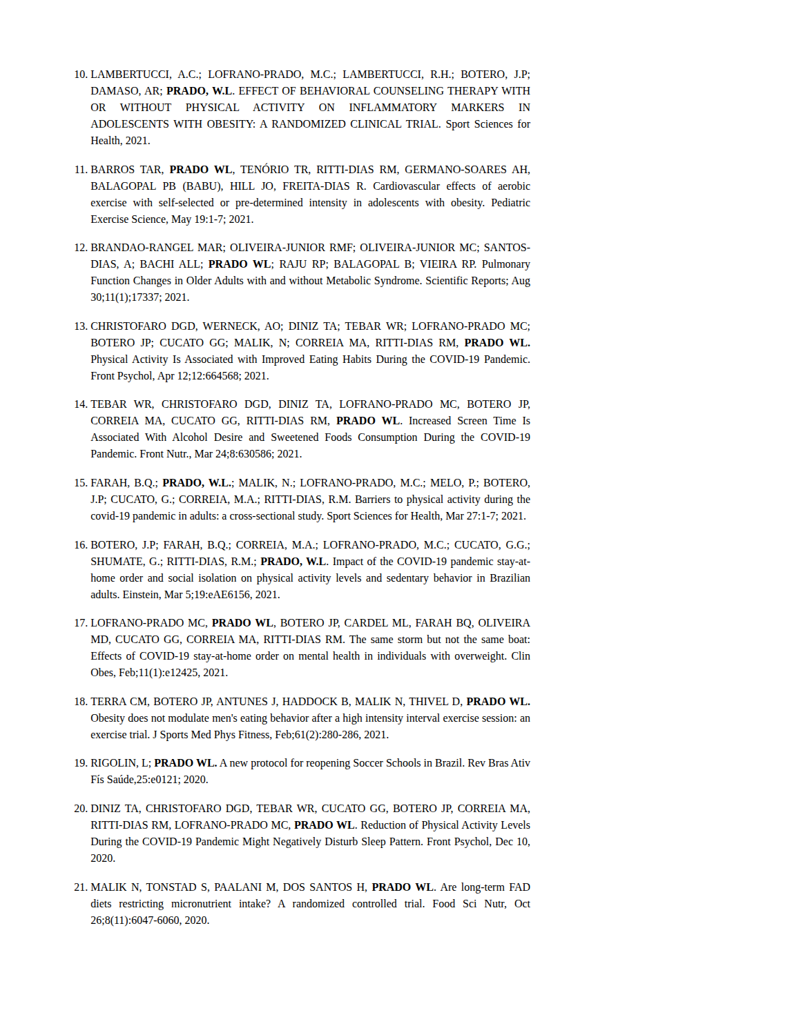LAMBERTUCCI, A.C.; LOFRANO-PRADO, M.C.; LAMBERTUCCI, R.H.; BOTERO, J.P; DAMASO, AR; PRADO, W.L. EFFECT OF BEHAVIORAL COUNSELING THERAPY WITH OR WITHOUT PHYSICAL ACTIVITY ON INFLAMMATORY MARKERS IN ADOLESCENTS WITH OBESITY: A RANDOMIZED CLINICAL TRIAL. Sport Sciences for Health, 2021.
BARROS TAR, PRADO WL, TENÓRIO TR, RITTI-DIAS RM, GERMANO-SOARES AH, BALAGOPAL PB (BABU), HILL JO, FREITA-DIAS R. Cardiovascular effects of aerobic exercise with self-selected or pre-determined intensity in adolescents with obesity. Pediatric Exercise Science, May 19:1-7; 2021.
BRANDAO-RANGEL MAR; OLIVEIRA-JUNIOR RMF; OLIVEIRA-JUNIOR MC; SANTOS-DIAS, A; BACHI ALL; PRADO WL; RAJU RP; BALAGOPAL B; VIEIRA RP. Pulmonary Function Changes in Older Adults with and without Metabolic Syndrome. Scientific Reports; Aug 30;11(1);17337; 2021.
CHRISTOFARO DGD, WERNECK, AO; DINIZ TA; TEBAR WR; LOFRANO-PRADO MC; BOTERO JP; CUCATO GG; MALIK, N; CORREIA MA, RITTI-DIAS RM, PRADO WL. Physical Activity Is Associated with Improved Eating Habits During the COVID-19 Pandemic. Front Psychol, Apr 12;12:664568; 2021.
TEBAR WR, CHRISTOFARO DGD, DINIZ TA, LOFRANO-PRADO MC, BOTERO JP, CORREIA MA, CUCATO GG, RITTI-DIAS RM, PRADO WL. Increased Screen Time Is Associated With Alcohol Desire and Sweetened Foods Consumption During the COVID-19 Pandemic. Front Nutr., Mar 24;8:630586; 2021.
FARAH, B.Q.; PRADO, W.L.; MALIK, N.; LOFRANO-PRADO, M.C.; MELO, P.; BOTERO, J.P; CUCATO, G.; CORREIA, M.A.; RITTI-DIAS, R.M. Barriers to physical activity during the covid-19 pandemic in adults: a cross-sectional study. Sport Sciences for Health, Mar 27:1-7; 2021.
BOTERO, J.P; FARAH, B.Q.; CORREIA, M.A.; LOFRANO-PRADO, M.C.; CUCATO, G.G.; SHUMATE, G.; RITTI-DIAS, R.M.; PRADO, W.L. Impact of the COVID-19 pandemic stay-at-home order and social isolation on physical activity levels and sedentary behavior in Brazilian adults. Einstein, Mar 5;19:eAE6156, 2021.
LOFRANO-PRADO MC, PRADO WL, BOTERO JP, CARDEL ML, FARAH BQ, OLIVEIRA MD, CUCATO GG, CORREIA MA, RITTI-DIAS RM. The same storm but not the same boat: Effects of COVID-19 stay-at-home order on mental health in individuals with overweight. Clin Obes, Feb;11(1):e12425, 2021.
TERRA CM, BOTERO JP, ANTUNES J, HADDOCK B, MALIK N, THIVEL D, PRADO WL. Obesity does not modulate men's eating behavior after a high intensity interval exercise session: an exercise trial. J Sports Med Phys Fitness, Feb;61(2):280-286, 2021.
RIGOLIN, L; PRADO WL. A new protocol for reopening Soccer Schools in Brazil. Rev Bras Ativ Fís Saúde,25:e0121; 2020.
DINIZ TA, CHRISTOFARO DGD, TEBAR WR, CUCATO GG, BOTERO JP, CORREIA MA, RITTI-DIAS RM, LOFRANO-PRADO MC, PRADO WL. Reduction of Physical Activity Levels During the COVID-19 Pandemic Might Negatively Disturb Sleep Pattern. Front Psychol, Dec 10, 2020.
MALIK N, TONSTAD S, PAALANI M, DOS SANTOS H, PRADO WL. Are long-term FAD diets restricting micronutrient intake? A randomized controlled trial. Food Sci Nutr, Oct 26;8(11):6047-6060, 2020.